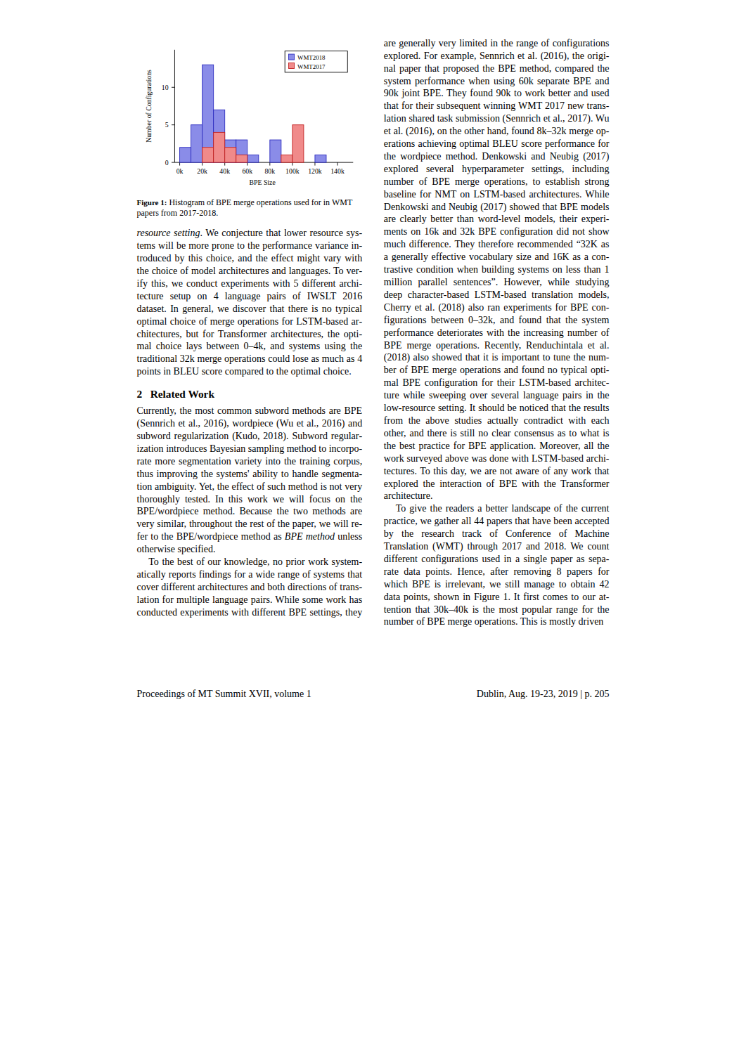0 5 10 Number of Configurations 0k 20k 40k 60k 80k 100k 120k 140k BPE Size WMT2018 WMT2017
Figure 1: Histogram of BPE merge operations used for in WMT papers from 2017-2018.
resource setting. We conjecture that lower resource systems will be more prone to the performance variance introduced by this choice, and the effect might vary with the choice of model architectures and languages. To verify this, we conduct experiments with 5 different architecture setup on 4 language pairs of IWSLT 2016 dataset. In general, we discover that there is no typical optimal choice of merge operations for LSTM-based architectures, but for Transformer architectures, the optimal choice lays between 0–4k, and systems using the traditional 32k merge operations could lose as much as 4 points in BLEU score compared to the optimal choice.
2 Related Work
Currently, the most common subword methods are BPE (Sennrich et al., 2016), wordpiece (Wu et al., 2016) and subword regularization (Kudo, 2018). Subword regularization introduces Bayesian sampling method to incorporate more segmentation variety into the training corpus, thus improving the systems' ability to handle segmentation ambiguity. Yet, the effect of such method is not very thoroughly tested. In this work we will focus on the BPE/wordpiece method. Because the two methods are very similar, throughout the rest of the paper, we will refer to the BPE/wordpiece method as BPE method unless otherwise specified.
To the best of our knowledge, no prior work systematically reports findings for a wide range of systems that cover different architectures and both directions of translation for multiple language pairs. While some work has conducted experiments with different BPE settings, they are generally very limited in the range of configurations explored. For example, Sennrich et al. (2016), the original paper that proposed the BPE method, compared the system performance when using 60k separate BPE and 90k joint BPE. They found 90k to work better and used that for their subsequent winning WMT 2017 new translation shared task submission (Sennrich et al., 2017). Wu et al. (2016), on the other hand, found 8k–32k merge operations achieving optimal BLEU score performance for the wordpiece method. Denkowski and Neubig (2017) explored several hyperparameter settings, including number of BPE merge operations, to establish strong baseline for NMT on LSTM-based architectures. While Denkowski and Neubig (2017) showed that BPE models are clearly better than word-level models, their experiments on 16k and 32k BPE configuration did not show much difference. They therefore recommended “32K as a generally effective vocabulary size and 16K as a contrastive condition when building systems on less than 1 million parallel sentences”. However, while studying deep character-based LSTM-based translation models, Cherry et al. (2018) also ran experiments for BPE configurations between 0–32k, and found that the system performance deteriorates with the increasing number of BPE merge operations. Recently, Renduchintala et al. (2018) also showed that it is important to tune the number of BPE merge operations and found no typical optimal BPE configuration for their LSTM-based architecture while sweeping over several language pairs in the low-resource setting. It should be noticed that the results from the above studies actually contradict with each other, and there is still no clear consensus as to what is the best practice for BPE application. Moreover, all the work surveyed above was done with LSTM-based architectures. To this day, we are not aware of any work that explored the interaction of BPE with the Transformer architecture.
To give the readers a better landscape of the current practice, we gather all 44 papers that have been accepted by the research track of Conference of Machine Translation (WMT) through 2017 and 2018. We count different configurations used in a single paper as separate data points. Hence, after removing 8 papers for which BPE is irrelevant, we still manage to obtain 42 data points, shown in Figure 1. It first comes to our attention that 30k–40k is the most popular range for the number of BPE merge operations. This is mostly driven
Proceedings of MT Summit XVII, volume 1
Dublin, Aug. 19-23, 2019 | p. 205